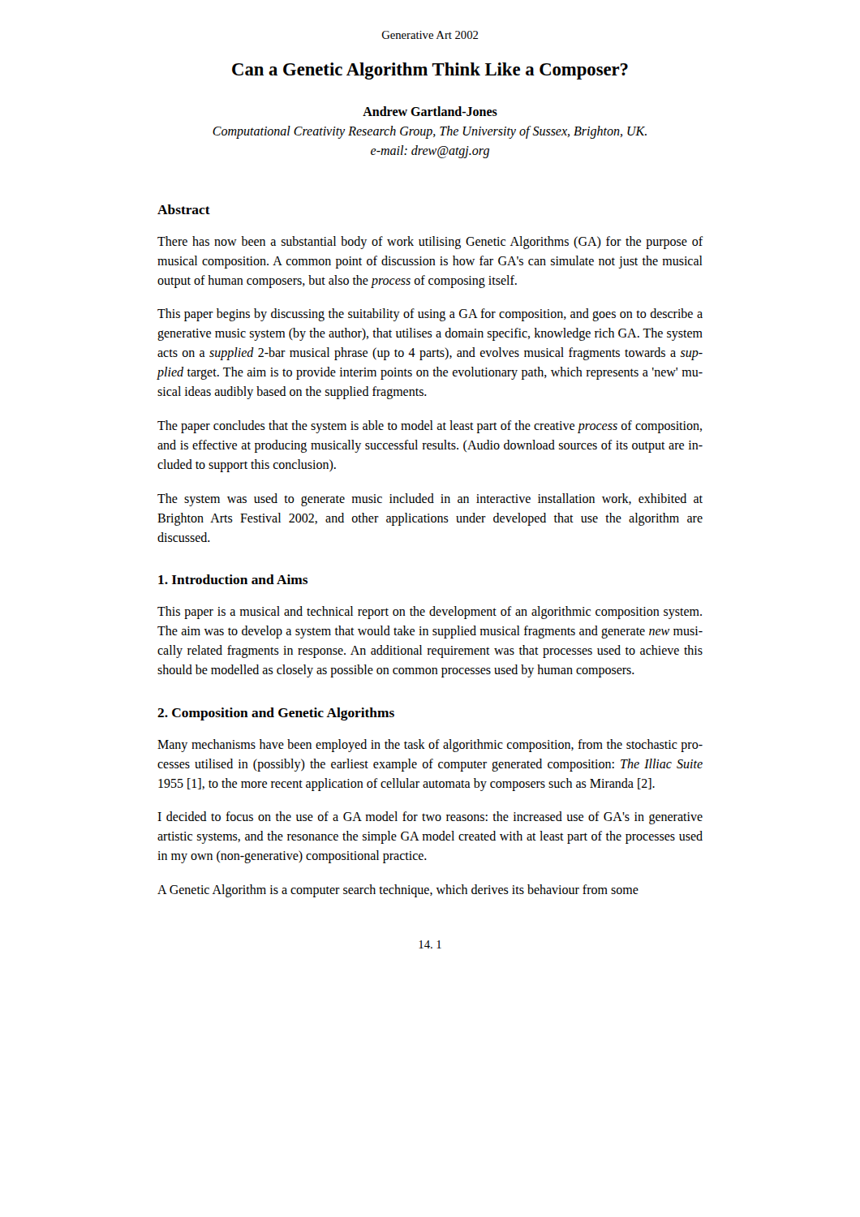Generative Art 2002
Can a Genetic Algorithm Think Like a Composer?
Andrew Gartland-Jones
Computational Creativity Research Group, The University of Sussex, Brighton, UK.
e-mail: drew@atgj.org
Abstract
There has now been a substantial body of work utilising Genetic Algorithms (GA) for the purpose of musical composition. A common point of discussion is how far GA's can simulate not just the musical output of human composers, but also the process of composing itself.
This paper begins by discussing the suitability of using a GA for composition, and goes on to describe a generative music system (by the author), that utilises a domain specific, knowledge rich GA. The system acts on a supplied 2-bar musical phrase (up to 4 parts), and evolves musical fragments towards a supplied target. The aim is to provide interim points on the evolutionary path, which represents a 'new' musical ideas audibly based on the supplied fragments.
The paper concludes that the system is able to model at least part of the creative process of composition, and is effective at producing musically successful results. (Audio download sources of its output are included to support this conclusion).
The system was used to generate music included in an interactive installation work, exhibited at Brighton Arts Festival 2002, and other applications under developed that use the algorithm are discussed.
1. Introduction and Aims
This paper is a musical and technical report on the development of an algorithmic composition system. The aim was to develop a system that would take in supplied musical fragments and generate new musically related fragments in response. An additional requirement was that processes used to achieve this should be modelled as closely as possible on common processes used by human composers.
2. Composition and Genetic Algorithms
Many mechanisms have been employed in the task of algorithmic composition, from the stochastic processes utilised in (possibly) the earliest example of computer generated composition: The Illiac Suite 1955 [1], to the more recent application of cellular automata by composers such as Miranda [2].
I decided to focus on the use of a GA model for two reasons: the increased use of GA's in generative artistic systems, and the resonance the simple GA model created with at least part of the processes used in my own (non-generative) compositional practice.
A Genetic Algorithm is a computer search technique, which derives its behaviour from some
14. 1